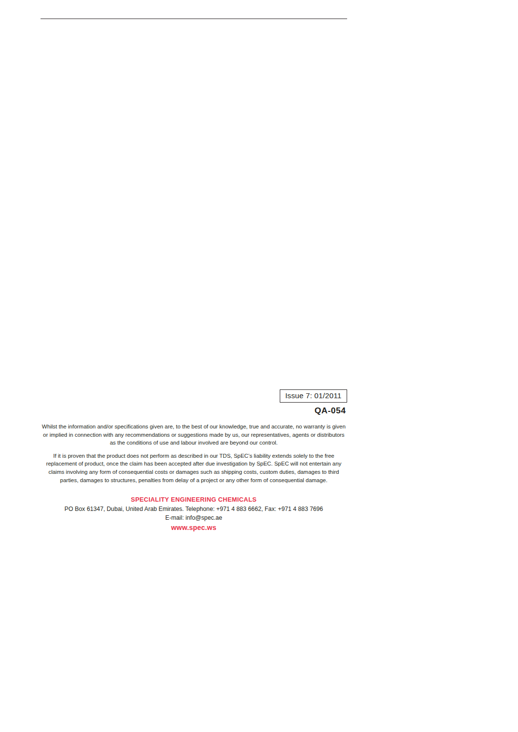Issue 7: 01/2011
QA-054
Whilst the information and/or specifications given are, to the best of our knowledge, true and accurate, no warranty is given or implied in connection with any recommendations or suggestions made by us, our representatives, agents or distributors as the conditions of use and labour involved are beyond our control.
If it is proven that the product does not perform as described in our TDS, SpEC’s liability extends solely to the free replacement of product, once the claim has been accepted after due investigation by SpEC. SpEC will not entertain any claims involving any form of consequential costs or damages such as shipping costs, custom duties, damages to third parties, damages to structures, penalties from delay of a project or any other form of consequential damage.
SPECIALITY ENGINEERING CHEMICALS
PO Box 61347, Dubai, United Arab Emirates. Telephone: +971 4 883 6662, Fax: +971 4 883 7696
E-mail: info@spec.ae
www.spec.ws